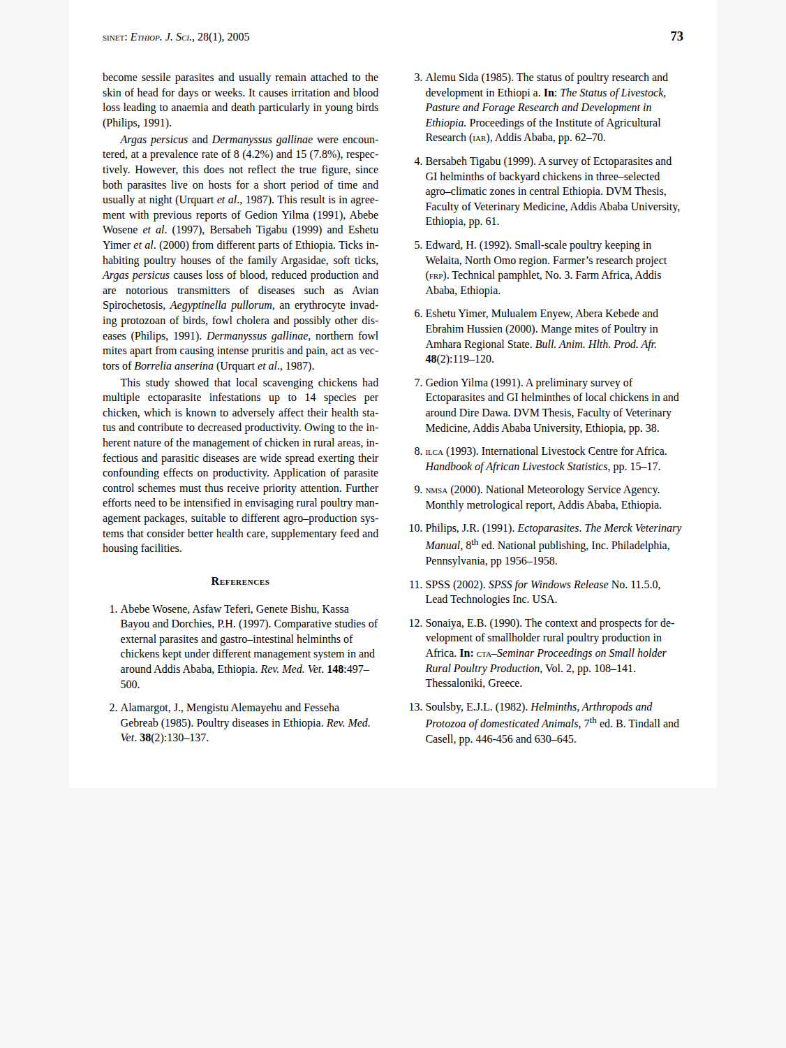sinet: Ethiop. J. Sci., 28(1), 2005
73
become sessile parasites and usually remain attached to the skin of head for days or weeks. It causes irritation and blood loss leading to anaemia and death particularly in young birds (Philips, 1991).
Argas persicus and Dermanyssus gallinae were encountered, at a prevalence rate of 8 (4.2%) and 15 (7.8%), respectively. However, this does not reflect the true figure, since both parasites live on hosts for a short period of time and usually at night (Urquart et al., 1987). This result is in agreement with previous reports of Gedion Yilma (1991), Abebe Wosene et al. (1997), Bersabeh Tigabu (1999) and Eshetu Yimer et al. (2000) from different parts of Ethiopia. Ticks inhabiting poultry houses of the family Argasidae, soft ticks, Argas persicus causes loss of blood, reduced production and are notorious transmitters of diseases such as Avian Spirochetosis, Aegyptinella pullorum, an erythrocyte invading protozoan of birds, fowl cholera and possibly other diseases (Philips, 1991). Dermanyssus gallinae, northern fowl mites apart from causing intense pruritis and pain, act as vectors of Borrelia anserina (Urquart et al., 1987).
This study showed that local scavenging chickens had multiple ectoparasite infestations up to 14 species per chicken, which is known to adversely affect their health status and contribute to decreased productivity. Owing to the inherent nature of the management of chicken in rural areas, infectious and parasitic diseases are wide spread exerting their confounding effects on productivity. Application of parasite control schemes must thus receive priority attention. Further efforts need to be intensified in envisaging rural poultry management packages, suitable to different agro–production systems that consider better health care, supplementary feed and housing facilities.
References
Abebe Wosene, Asfaw Teferi, Genete Bishu, Kassa Bayou and Dorchies, P.H. (1997). Comparative studies of external parasites and gastro–intestinal helminths of chickens kept under different management system in and around Addis Ababa, Ethiopia. Rev. Med. Vet. 148:497–500.
Alamargot, J., Mengistu Alemayehu and Fesseha Gebreab (1985). Poultry diseases in Ethiopia. Rev. Med. Vet. 38(2):130–137.
Alemu Sida (1985). The status of poultry research and development in Ethiopi a. In: The Status of Livestock, Pasture and Forage Research and Development in Ethiopia. Proceedings of the Institute of Agricultural Research (iar), Addis Ababa, pp. 62–70.
Bersabeh Tigabu (1999). A survey of Ectoparasites and GI helminths of backyard chickens in three–selected agro–climatic zones in central Ethiopia. DVM Thesis, Faculty of Veterinary Medicine, Addis Ababa University, Ethiopia, pp. 61.
Edward, H. (1992). Small-scale poultry keeping in Welaita, North Omo region. Farmer’s research project (frp). Technical pamphlet, No. 3. Farm Africa, Addis Ababa, Ethiopia.
Eshetu Yimer, Mulualem Enyew, Abera Kebede and Ebrahim Hussien (2000). Mange mites of Poultry in Amhara Regional State. Bull. Anim. Hlth. Prod. Afr. 48(2):119–120.
Gedion Yilma (1991). A preliminary survey of Ectoparasites and GI helminthes of local chickens in and around Dire Dawa. DVM Thesis, Faculty of Veterinary Medicine, Addis Ababa University, Ethiopia, pp. 38.
ilca (1993). International Livestock Centre for Africa. Handbook of African Livestock Statistics, pp. 15–17.
nmsa (2000). National Meteorology Service Agency. Monthly metrological report, Addis Ababa, Ethiopia.
Philips, J.R. (1991). Ectoparasites. The Merck Veterinary Manual, 8th ed. National publishing, Inc. Philadelphia, Pennsylvania, pp 1956–1958.
SPSS (2002). SPSS for Windows Release No. 11.5.0, Lead Technologies Inc. USA.
Sonaiya, E.B. (1990). The context and prospects for development of smallholder rural poultry production in Africa. In: cta–Seminar Proceedings on Small holder Rural Poultry Production, Vol. 2, pp. 108–141. Thessaloniki, Greece.
Soulsby, E.J.L. (1982). Helminths, Arthropods and Protozoa of domesticated Animals, 7th ed. B. Tindall and Casell, pp. 446-456 and 630–645.